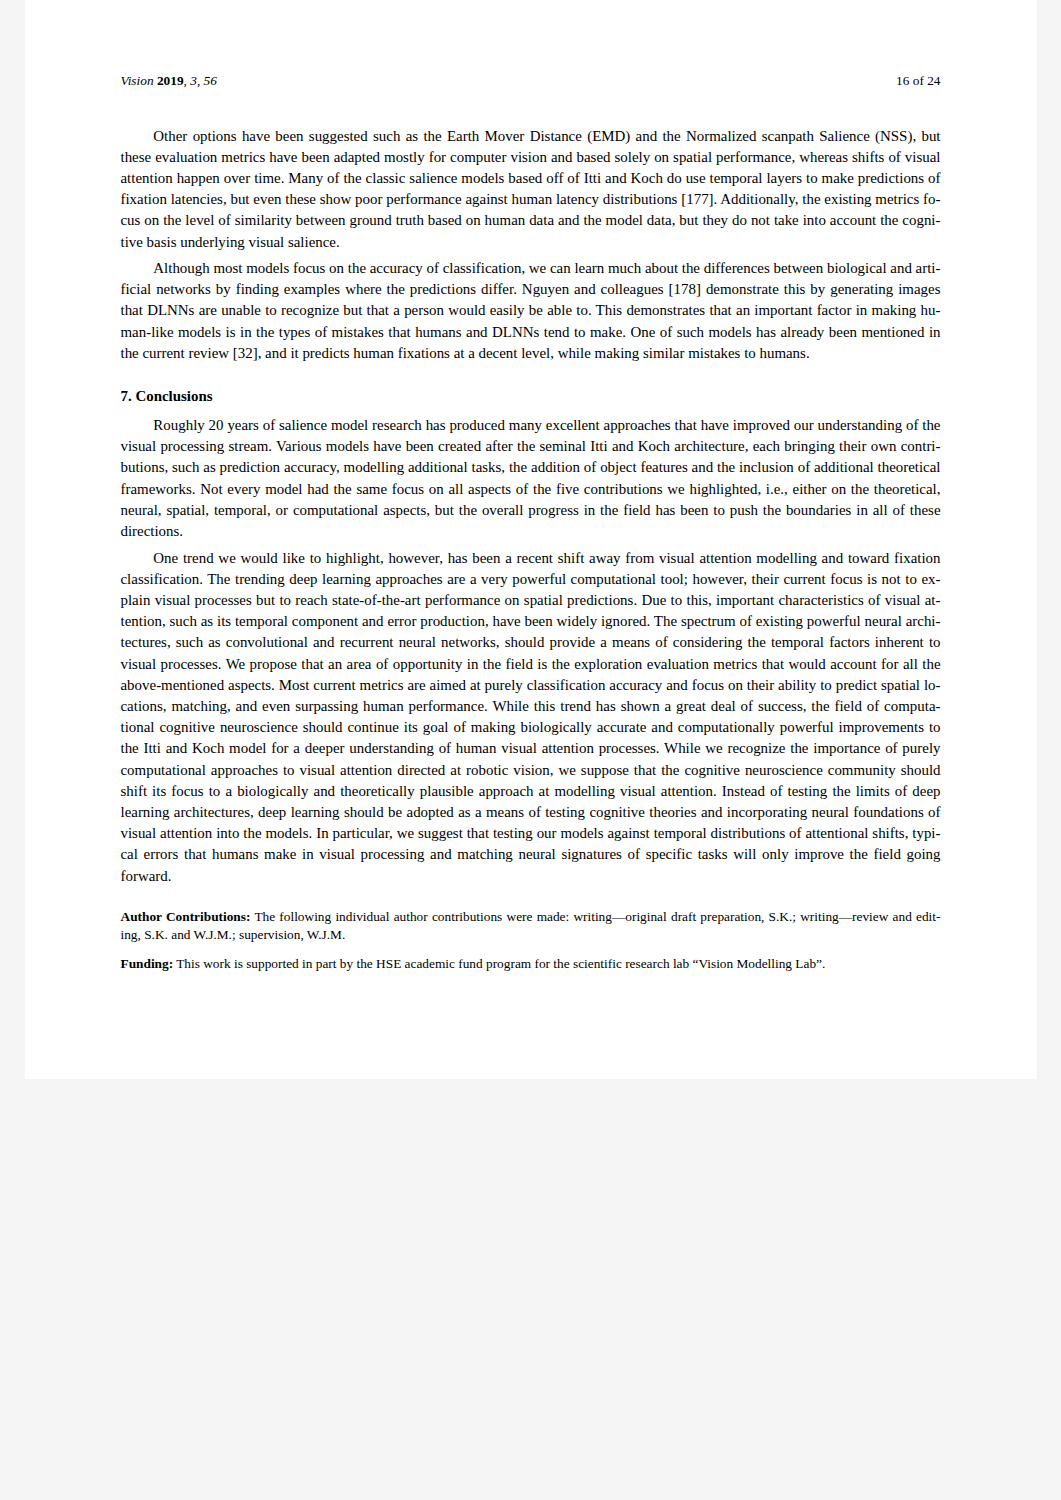Vision 2019, 3, 56 16 of 24
Other options have been suggested such as the Earth Mover Distance (EMD) and the Normalized scanpath Salience (NSS), but these evaluation metrics have been adapted mostly for computer vision and based solely on spatial performance, whereas shifts of visual attention happen over time. Many of the classic salience models based off of Itti and Koch do use temporal layers to make predictions of fixation latencies, but even these show poor performance against human latency distributions [177]. Additionally, the existing metrics focus on the level of similarity between ground truth based on human data and the model data, but they do not take into account the cognitive basis underlying visual salience.
Although most models focus on the accuracy of classification, we can learn much about the differences between biological and artificial networks by finding examples where the predictions differ. Nguyen and colleagues [178] demonstrate this by generating images that DLNNs are unable to recognize but that a person would easily be able to. This demonstrates that an important factor in making human-like models is in the types of mistakes that humans and DLNNs tend to make. One of such models has already been mentioned in the current review [32], and it predicts human fixations at a decent level, while making similar mistakes to humans.
7. Conclusions
Roughly 20 years of salience model research has produced many excellent approaches that have improved our understanding of the visual processing stream. Various models have been created after the seminal Itti and Koch architecture, each bringing their own contributions, such as prediction accuracy, modelling additional tasks, the addition of object features and the inclusion of additional theoretical frameworks. Not every model had the same focus on all aspects of the five contributions we highlighted, i.e., either on the theoretical, neural, spatial, temporal, or computational aspects, but the overall progress in the field has been to push the boundaries in all of these directions.
One trend we would like to highlight, however, has been a recent shift away from visual attention modelling and toward fixation classification. The trending deep learning approaches are a very powerful computational tool; however, their current focus is not to explain visual processes but to reach state-of-the-art performance on spatial predictions. Due to this, important characteristics of visual attention, such as its temporal component and error production, have been widely ignored. The spectrum of existing powerful neural architectures, such as convolutional and recurrent neural networks, should provide a means of considering the temporal factors inherent to visual processes. We propose that an area of opportunity in the field is the exploration evaluation metrics that would account for all the above-mentioned aspects. Most current metrics are aimed at purely classification accuracy and focus on their ability to predict spatial locations, matching, and even surpassing human performance. While this trend has shown a great deal of success, the field of computational cognitive neuroscience should continue its goal of making biologically accurate and computationally powerful improvements to the Itti and Koch model for a deeper understanding of human visual attention processes. While we recognize the importance of purely computational approaches to visual attention directed at robotic vision, we suppose that the cognitive neuroscience community should shift its focus to a biologically and theoretically plausible approach at modelling visual attention. Instead of testing the limits of deep learning architectures, deep learning should be adopted as a means of testing cognitive theories and incorporating neural foundations of visual attention into the models. In particular, we suggest that testing our models against temporal distributions of attentional shifts, typical errors that humans make in visual processing and matching neural signatures of specific tasks will only improve the field going forward.
Author Contributions: The following individual author contributions were made: writing—original draft preparation, S.K.; writing—review and editing, S.K. and W.J.M.; supervision, W.J.M.
Funding: This work is supported in part by the HSE academic fund program for the scientific research lab “Vision Modelling Lab”.